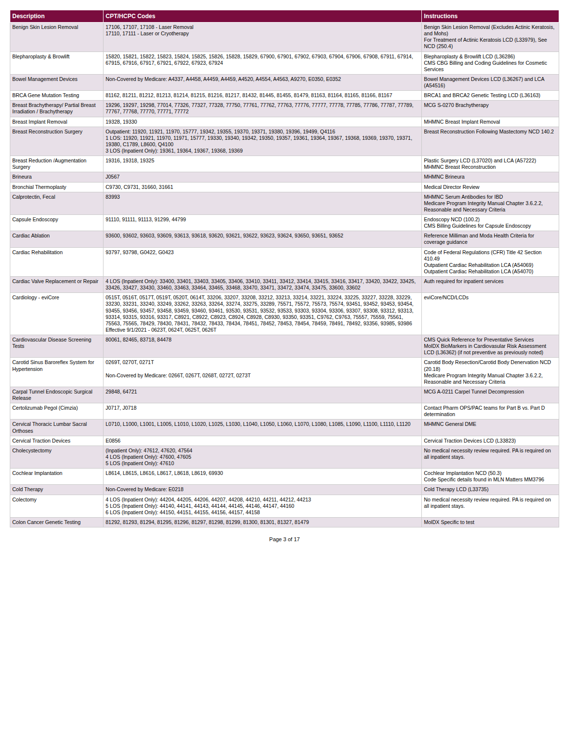| Description | CPT/HCPC Codes | Instructions |
| --- | --- | --- |
| Benign Skin Lesion Removal | 17106, 17107, 17108 - Laser Removal 17110, 17111 - Laser or Cryotherapy | Benign Skin Lesion Removal (Excludes Actinic Keratosis, and Mohs) For Treatment of Actinic Keratosis LCD (L33979), See NCD (250.4) |
| Blepharoplasty & Browlift | 15820, 15821, 15822, 15823, 15824, 15825, 15826, 15828, 15829, 67900, 67901, 67902, 67903, 67904, 67906, 67908, 67911, 67914, 67915, 67916, 67917, 67921, 67922, 67923, 67924 | Blepharoplasty & Browlift LCD (L36286) CMS CBG Billing and Coding Guidelines for Cosmetic Services |
| Bowel Management Devices | Non-Covered by Medicare: A4337, A4458, A4459, A4459, A4520, A4554, A4563, A9270, E0350, E0352 | Bowel Management Devices LCD (L36267) and LCA (A54516) |
| BRCA Gene Mutation Testing | 81162, 81211, 81212, 81213, 81214, 81215, 81216, 81217, 81432, 81445, 81455, 81479, 81163, 81164, 81165, 81166, 81167 | BRCA1 and BRCA2 Genetic Testing LCD (L36163) |
| Breast Brachytherapy/ Partial Breast Irradiation / Brachytherapy | 19296, 19297, 19298, 77014, 77326, 77327, 77328, 77750, 77761, 77762, 77763, 77776, 77777, 77778, 77785, 77786, 77787, 77789, 77767, 77768, 77770, 77771, 77772 | MCG S-0270 Brachytherapy |
| Breast Implant Removal | 19328, 19330 | MHMNC Breast Implant Removal |
| Breast Reconstruction Surgery | Outpatient: 11920, 11921, 11970, 15777, 19342, 19355, 19370, 19371, 19380, 19396, 19499, Q4116 1 LOS: 11920, 11921, 11970, 11971, 15777, 19330, 19340, 19342, 19350, 19357, 19361, 19364, 19367, 19368, 19369, 19370, 19371, 19380, C1789, L8600, Q4100 3 LOS (Inpatient Only): 19361, 19364, 19367, 19368, 19369 | Breast Reconstruction Following Mastectomy NCD 140.2 |
| Breast Reduction /Augmentation Surgery | 19316, 19318, 19325 | Plastic Surgery LCD (L37020) and LCA (A57222) MHMNC Breast Reconstruction |
| Brineura | J0567 | MHMNC Brineura |
| Bronchial Thermoplasty | C9730, C9731, 31660, 31661 | Medical Director Review |
| Calprotectin, Fecal | 83993 | MHMNC Serum Antibodies for IBD Medicare Program Integrity Manual Chapter 3.6.2.2, Reasonable and Necessary Criteria |
| Capsule Endoscopy | 91110, 91111, 91113, 91299, 44799 | Endoscopy NCD (100.2) CMS Billing Guidelines for Capsule Endoscopy |
| Cardiac Ablation | 93600, 93602, 93603, 93609, 93613, 93618, 93620, 93621, 93622, 93623, 93624, 93650, 93651, 93652 | Reference Milliman and Moda Health Criteria for coverage guidance |
| Cardiac Rehabilitation | 93797, 93798, G0422, G0423 | Code of Federal Regulations (CFR) Title 42 Section 410.49 Outpatient Cardiac Rehabilitation LCA (A54069) Outpatient Cardiac Rehabilitation LCA (A54070) |
| Cardiac Valve Replacement or Repair | 4 LOS (Inpatient Only): 33400, 33401, 33403, 33405, 33406, 33410, 33411, 33412, 33414, 33415, 33416, 33417, 33420, 33422, 33425, 33426, 33427, 33430, 33460, 33463, 33464, 33465, 33468, 33470, 33471, 33472, 33474, 33475, 33600, 33602 | Auth required for inpatient services |
| Cardiology - eviCore | 0515T, 0516T, 0517T, 0519T, 0520T, 0614T, 33206, 33207, 33208, 33212, 33213, 33214, 33221, 33224, 33225, 33227, 33228, 33229, 33230, 33231, 33240, 33249, 33262, 33263, 33264, 33274, 33275, 33289, 75571, 75572, 75573, 75574, 93451, 93452, 93453, 93454, 93455, 93456, 93457, 93458, 93459, 93460, 93461, 93530, 93531, 93532, 93533, 93303, 93304, 93306, 93307, 93308, 93312, 93313, 93314, 93315, 93316, 93317, C8921, C8922, C8923, C8924, C8928, C8930, 93350, 93351, C9762, C9763, 75557, 75559, 75561, 75563, 75565, 78429, 78430, 78431, 78432, 78433, 78434, 78451, 78452, 78453, 78454, 78459, 78491, 78492, 93356, 93985, 93986 Effective 9/1/2021 - 0623T, 0624T, 0625T, 0626T | eviCore/NCD/LCDs |
| Cardiovascular Disease Screening Tests | 80061, 82465, 83718, 84478 | CMS Quick Reference for Preventative Services MolDX BioMarkers in Cardiovasular Risk Assessment LCD (L36362) (if not preventive as previously noted) |
| Carotid Sinus Baroreflex System for Hypertension | 0269T, 0270T, 0271T Non-Covered by Medicare: 0266T, 0267T, 0268T, 0272T, 0273T | Carotid Body Resection/Carotid Body Denervation NCD (20.18) Medicare Program Integrity Manual Chapter 3.6.2.2, Reasonable and Necessary Criteria |
| Carpal Tunnel Endoscopic Surgical Release | 29848, 64721 | MCG A-0211 Carpel Tunnel Decompression |
| Certolizumab Pegol (Cimzia) | J0717, J0718 | Contact Pharm OPS/PAC teams for Part B vs. Part D determination |
| Cervical Thoracic Lumbar Sacral Orthoses | L0710, L1000, L1001, L1005, L1010, L1020, L1025, L1030, L1040, L1050, L1060, L1070, L1080, L1085, L1090, L1100, L1110, L1120 | MHMNC General DME |
| Cervical Traction Devices | E0856 | Cervical Traction Devices LCD (L33823) |
| Cholecystectomy | (Inpatient Only): 47612, 47620, 47564 4 LOS (Inpatient Only): 47600, 47605 5 LOS (Inpatient Only): 47610 | No medical necessity review required. PA is required on all inpatient stays. |
| Cochlear Implantation | L8614, L8615, L8616, L8617, L8618, L8619, 69930 | Cochlear Implantation NCD (50.3) Code Specific details found in MLN Matters MM3796 |
| Cold Therapy | Non-Covered by Medicare: E0218 | Cold Therapy LCD (L33735) |
| Colectomy | 4 LOS (Inpatient Only): 44204, 44205, 44206, 44207, 44208, 44210, 44211, 44212, 44213 5 LOS (Inpatient Only): 44140, 44141, 44143, 44144, 44145, 44146, 44147, 44160 6 LOS (Inpatient Only): 44150, 44151, 44155, 44156, 44157, 44158 | No medical necessity review required. PA is required on all inpatient stays. |
| Colon Cancer Genetic Testing | 81292, 81293, 81294, 81295, 81296, 81297, 81298, 81299, 81300, 81301, 81327, 81479 | MolDX Specific to test |
Page 3 of 17